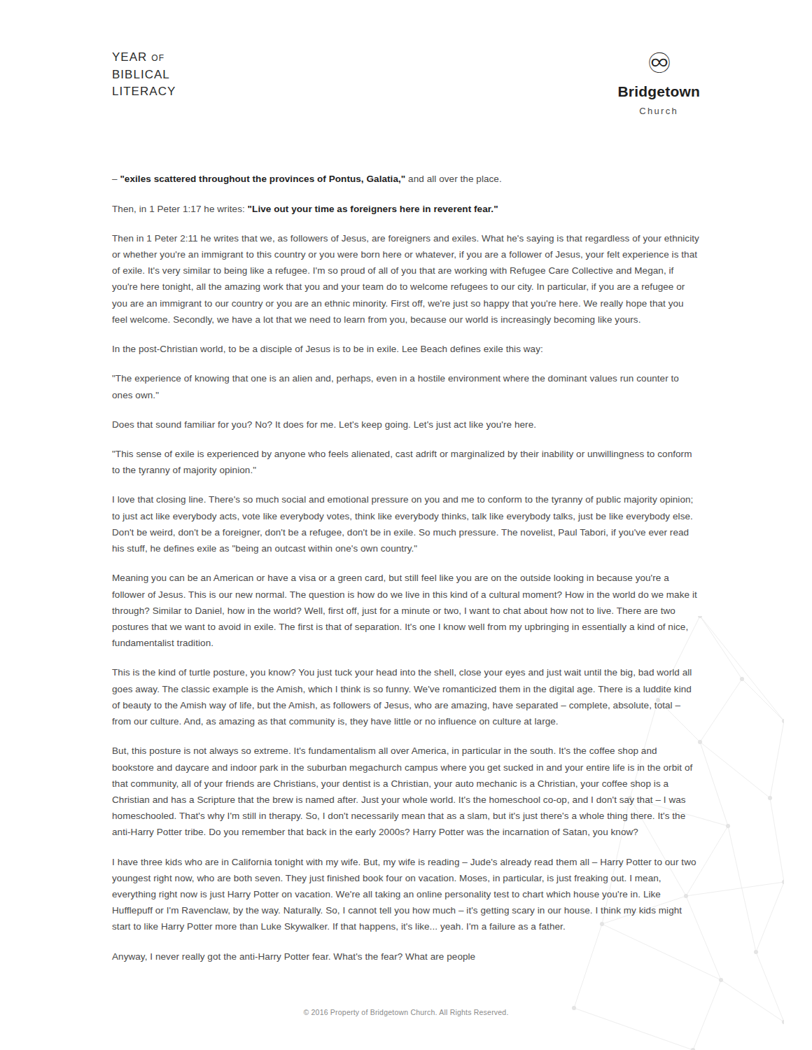YEAR OF
BIBLICAL
LITERACY
♾
Bridgetown
Church
– "exiles scattered throughout the provinces of Pontus, Galatia," and all over the place.
Then, in 1 Peter 1:17 he writes: "Live out your time as foreigners here in reverent fear."
Then in 1 Peter 2:11 he writes that we, as followers of Jesus, are foreigners and exiles. What he's saying is that regardless of your ethnicity or whether you're an immigrant to this country or you were born here or whatever, if you are a follower of Jesus, your felt experience is that of exile. It's very similar to being like a refugee. I'm so proud of all of you that are working with Refugee Care Collective and Megan, if you're here tonight, all the amazing work that you and your team do to welcome refugees to our city. In particular, if you are a refugee or you are an immigrant to our country or you are an ethnic minority. First off, we're just so happy that you're here. We really hope that you feel welcome. Secondly, we have a lot that we need to learn from you, because our world is increasingly becoming like yours.
In the post-Christian world, to be a disciple of Jesus is to be in exile. Lee Beach defines exile this way:
"The experience of knowing that one is an alien and, perhaps, even in a hostile environment where the dominant values run counter to ones own."
Does that sound familiar for you? No? It does for me. Let's keep going. Let's just act like you're here.
"This sense of exile is experienced by anyone who feels alienated, cast adrift or marginalized by their inability or unwillingness to conform to the tyranny of majority opinion."
I love that closing line. There's so much social and emotional pressure on you and me to conform to the tyranny of public majority opinion; to just act like everybody acts, vote like everybody votes, think like everybody thinks, talk like everybody talks, just be like everybody else. Don't be weird, don't be a foreigner, don't be a refugee, don't be in exile. So much pressure. The novelist, Paul Tabori, if you've ever read his stuff, he defines exile as "being an outcast within one's own country."
Meaning you can be an American or have a visa or a green card, but still feel like you are on the outside looking in because you're a follower of Jesus. This is our new normal. The question is how do we live in this kind of a cultural moment? How in the world do we make it through? Similar to Daniel, how in the world? Well, first off, just for a minute or two, I want to chat about how not to live. There are two postures that we want to avoid in exile. The first is that of separation. It's one I know well from my upbringing in essentially a kind of nice, fundamentalist tradition.
This is the kind of turtle posture, you know? You just tuck your head into the shell, close your eyes and just wait until the big, bad world all goes away. The classic example is the Amish, which I think is so funny. We've romanticized them in the digital age. There is a luddite kind of beauty to the Amish way of life, but the Amish, as followers of Jesus, who are amazing, have separated – complete, absolute, total – from our culture. And, as amazing as that community is, they have little or no influence on culture at large.
But, this posture is not always so extreme. It's fundamentalism all over America, in particular in the south. It's the coffee shop and bookstore and daycare and indoor park in the suburban megachurch campus where you get sucked in and your entire life is in the orbit of that community, all of your friends are Christians, your dentist is a Christian, your auto mechanic is a Christian, your coffee shop is a Christian and has a Scripture that the brew is named after. Just your whole world. It's the homeschool co-op, and I don't say that – I was homeschooled. That's why I'm still in therapy. So, I don't necessarily mean that as a slam, but it's just there's a whole thing there. It's the anti-Harry Potter tribe. Do you remember that back in the early 2000s? Harry Potter was the incarnation of Satan, you know?
I have three kids who are in California tonight with my wife. But, my wife is reading – Jude's already read them all – Harry Potter to our two youngest right now, who are both seven. They just finished book four on vacation. Moses, in particular, is just freaking out. I mean, everything right now is just Harry Potter on vacation. We're all taking an online personality test to chart which house you're in. Like Hufflepuff or I'm Ravenclaw, by the way. Naturally. So, I cannot tell you how much – it's getting scary in our house. I think my kids might start to like Harry Potter more than Luke Skywalker. If that happens, it's like... yeah. I'm a failure as a father.
Anyway, I never really got the anti-Harry Potter fear. What's the fear? What are people
© 2016 Property of Bridgetown Church. All Rights Reserved.